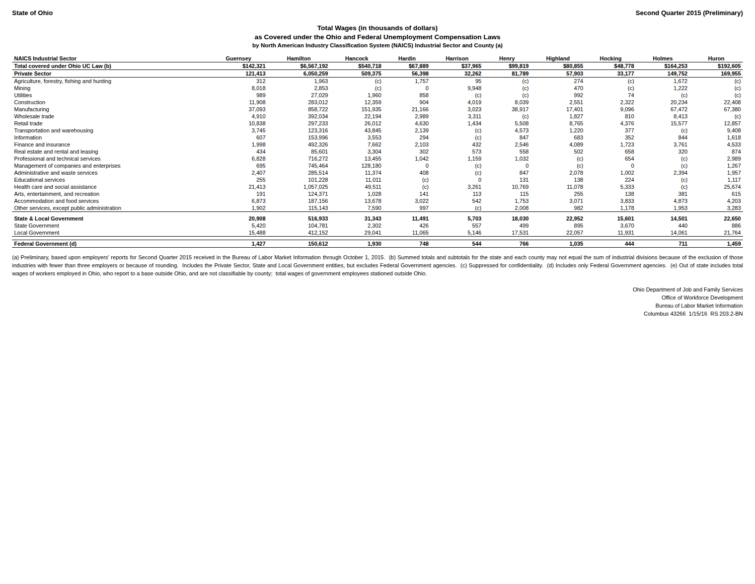State of Ohio
Second Quarter 2015 (Preliminary)
Total Wages (in thousands of dollars)
as Covered under the Ohio and Federal Unemployment Compensation Laws
by North American Industry Classification System (NAICS) Industrial Sector and County (a)
| NAICS Industrial Sector | Guernsey | Hamilton | Hancock | Hardin | Harrison | Henry | Highland | Hocking | Holmes | Huron |
| --- | --- | --- | --- | --- | --- | --- | --- | --- | --- | --- |
| Total covered under Ohio UC Law (b) | $142,321 | $6,567,192 | $540,718 | $67,889 | $37,965 | $99,819 | $80,855 | $48,778 | $164,253 | $192,605 |
| Private Sector | 121,413 | 6,050,259 | 509,375 | 56,398 | 32,262 | 81,789 | 57,903 | 33,177 | 149,752 | 169,955 |
| Agriculture, forestry, fishing and hunting | 312 | 1,963 | (c) | 1,757 | 95 | (c) | 274 | (c) | 1,672 | (c) |
| Mining | 8,018 | 2,853 | (c) | 0 | 9,948 | (c) | 470 | (c) | 1,222 | (c) |
| Utilities | 989 | 27,029 | 1,960 | 858 | (c) | (c) | 992 | 74 | (c) | (c) |
| Construction | 11,908 | 283,012 | 12,359 | 904 | 4,019 | 8,039 | 2,551 | 2,322 | 20,234 | 22,408 |
| Manufacturing | 37,093 | 858,722 | 151,935 | 21,166 | 3,023 | 38,917 | 17,401 | 9,096 | 67,472 | 67,380 |
| Wholesale trade | 4,910 | 392,034 | 22,194 | 2,989 | 3,311 | (c) | 1,827 | 810 | 8,413 | (c) |
| Retail trade | 10,838 | 297,233 | 26,012 | 4,630 | 1,434 | 5,508 | 8,765 | 4,376 | 15,577 | 12,857 |
| Transportation and warehousing | 3,745 | 123,316 | 43,845 | 2,139 | (c) | 4,573 | 1,220 | 377 | (c) | 9,408 |
| Information | 607 | 153,996 | 3,553 | 294 | (c) | 847 | 683 | 352 | 844 | 1,618 |
| Finance and insurance | 1,998 | 492,326 | 7,662 | 2,103 | 432 | 2,546 | 4,089 | 1,723 | 3,761 | 4,533 |
| Real estate and rental and leasing | 434 | 85,601 | 3,304 | 302 | 573 | 558 | 502 | 658 | 320 | 874 |
| Professional and technical services | 6,828 | 716,272 | 13,455 | 1,042 | 1,159 | 1,032 | (c) | 654 | (c) | 2,989 |
| Management of companies and enterprises | 695 | 745,464 | 128,180 | 0 | (c) | 0 | (c) | 0 | (c) | 1,267 |
| Administrative and waste services | 2,407 | 285,514 | 11,374 | 408 | (c) | 847 | 2,078 | 1,002 | 2,394 | 1,957 |
| Educational services | 255 | 101,228 | 11,011 | (c) | 0 | 131 | 138 | 224 | (c) | 1,117 |
| Health care and social assistance | 21,413 | 1,057,025 | 49,511 | (c) | 3,261 | 10,769 | 11,078 | 5,333 | (c) | 25,674 |
| Arts, entertainment, and recreation | 191 | 124,371 | 1,028 | 141 | 113 | 115 | 255 | 138 | 381 | 615 |
| Accommodation and food services | 6,873 | 187,156 | 13,678 | 3,022 | 542 | 1,753 | 3,071 | 3,833 | 4,873 | 4,203 |
| Other services, except public administration | 1,902 | 115,143 | 7,590 | 997 | (c) | 2,008 | 982 | 1,178 | 1,953 | 3,283 |
| State & Local Government | 20,908 | 516,933 | 31,343 | 11,491 | 5,703 | 18,030 | 22,952 | 15,601 | 14,501 | 22,650 |
| State Government | 5,420 | 104,781 | 2,302 | 426 | 557 | 499 | 895 | 3,670 | 440 | 886 |
| Local Government | 15,488 | 412,152 | 29,041 | 11,065 | 5,146 | 17,531 | 22,057 | 11,931 | 14,061 | 21,764 |
| Federal Government (d) | 1,427 | 150,612 | 1,930 | 748 | 544 | 766 | 1,035 | 444 | 711 | 1,459 |
(a) Preliminary, based upon employers' reports for Second Quarter 2015 received in the Bureau of Labor Market Information through October 1, 2015. (b) Summed totals and subtotals for the state and each county may not equal the sum of industrial divisions because of the exclusion of those industries with fewer than three employers or because of rounding. Includes the Private Sector, State and Local Government entities, but excludes Federal Government agencies. (c) Suppressed for confidentiality. (d) Includes only Federal Government agencies. (e) Out of state includes total wages of workers employed in Ohio, who report to a base outside Ohio, and are not classifiable by county; total wages of government employees stationed outside Ohio.
Ohio Department of Job and Family Services
Office of Workforce Development
Bureau of Labor Market Information
Columbus 43266 1/15/16 RS 203.2-BN